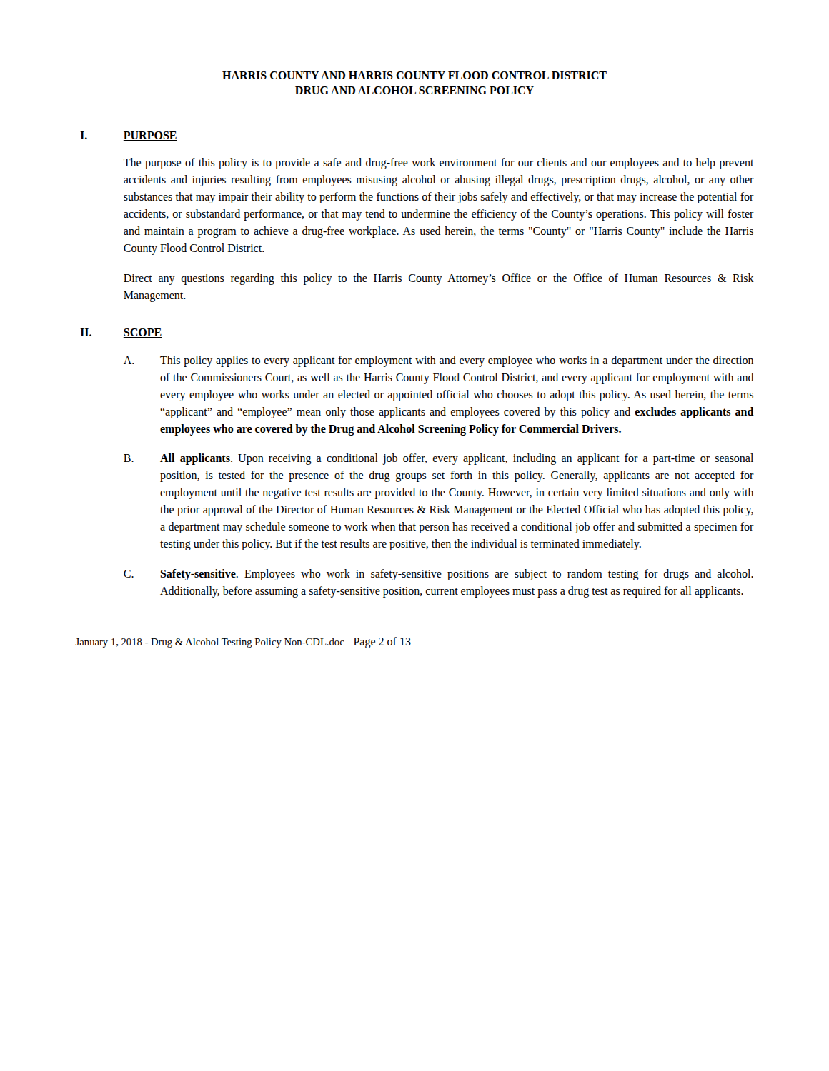HARRIS COUNTY AND HARRIS COUNTY FLOOD CONTROL DISTRICT
DRUG AND ALCOHOL SCREENING POLICY
I. PURPOSE
The purpose of this policy is to provide a safe and drug-free work environment for our clients and our employees and to help prevent accidents and injuries resulting from employees misusing alcohol or abusing illegal drugs, prescription drugs, alcohol, or any other substances that may impair their ability to perform the functions of their jobs safely and effectively, or that may increase the potential for accidents, or substandard performance, or that may tend to undermine the efficiency of the County’s operations. This policy will foster and maintain a program to achieve a drug-free workplace. As used herein, the terms "County" or "Harris County" include the Harris County Flood Control District.
Direct any questions regarding this policy to the Harris County Attorney’s Office or the Office of Human Resources & Risk Management.
II. SCOPE
A. This policy applies to every applicant for employment with and every employee who works in a department under the direction of the Commissioners Court, as well as the Harris County Flood Control District, and every applicant for employment with and every employee who works under an elected or appointed official who chooses to adopt this policy. As used herein, the terms “applicant” and “employee” mean only those applicants and employees covered by this policy and excludes applicants and employees who are covered by the Drug and Alcohol Screening Policy for Commercial Drivers.
B. All applicants. Upon receiving a conditional job offer, every applicant, including an applicant for a part-time or seasonal position, is tested for the presence of the drug groups set forth in this policy. Generally, applicants are not accepted for employment until the negative test results are provided to the County. However, in certain very limited situations and only with the prior approval of the Director of Human Resources & Risk Management or the Elected Official who has adopted this policy, a department may schedule someone to work when that person has received a conditional job offer and submitted a specimen for testing under this policy. But if the test results are positive, then the individual is terminated immediately.
C. Safety-sensitive. Employees who work in safety-sensitive positions are subject to random testing for drugs and alcohol. Additionally, before assuming a safety-sensitive position, current employees must pass a drug test as required for all applicants.
January 1, 2018 - Drug & Alcohol Testing Policy Non-CDL.doc Page 2 of 13